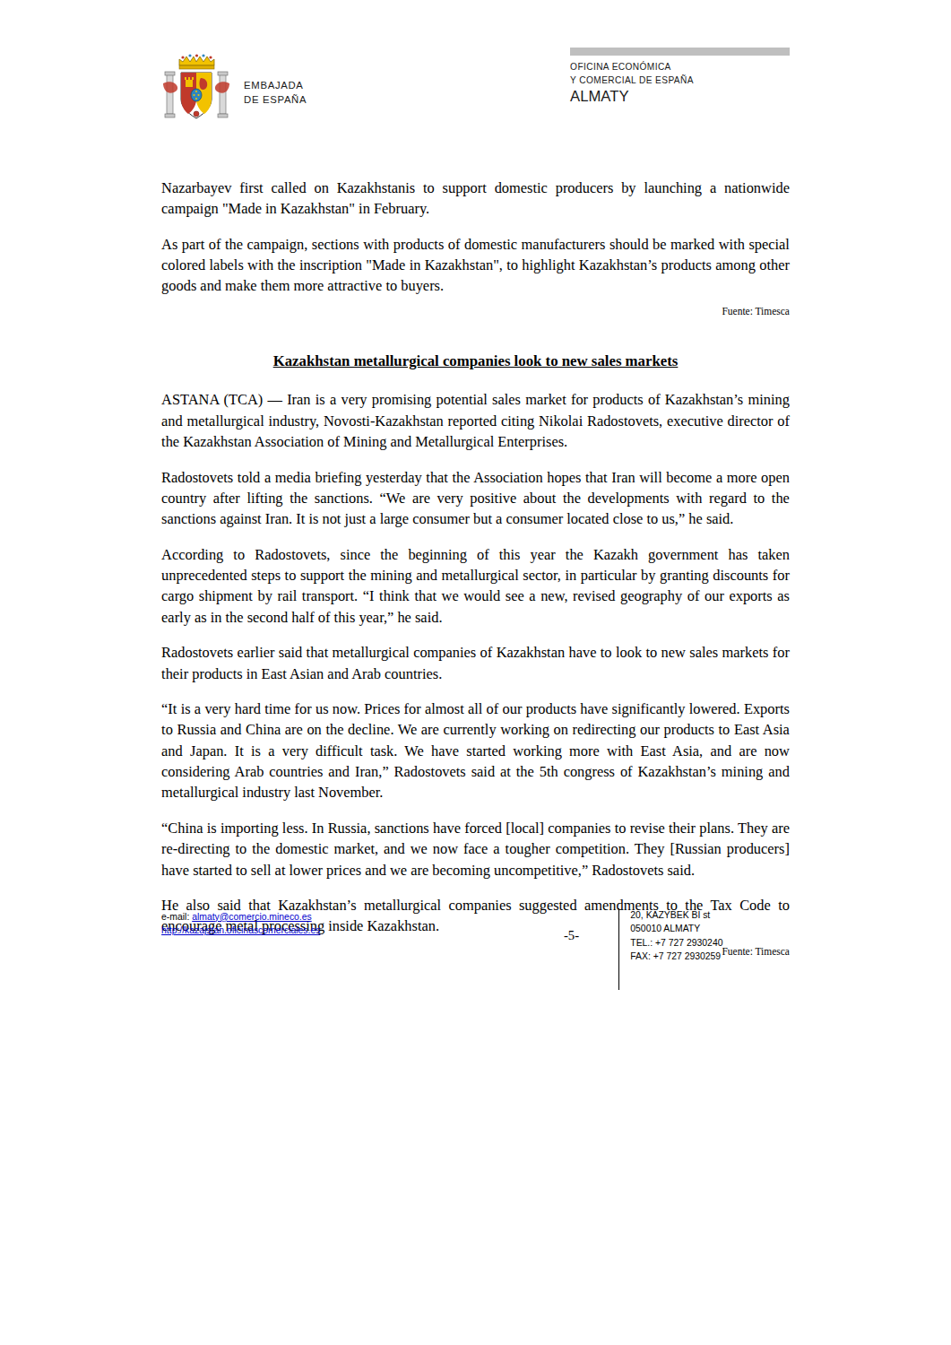EMBAJADA
DE ESPAÑA
OFICINA ECONÓMICA
Y COMERCIAL DE ESPAÑA
ALMATY
Nazarbayev first called on Kazakhstanis to support domestic producers by launching a nationwide campaign "Made in Kazakhstan" in February.
As part of the campaign, sections with products of domestic manufacturers should be marked with special colored labels with the inscription "Made in Kazakhstan", to highlight Kazakhstan’s products among other goods and make them more attractive to buyers.
Fuente: Timesca
Kazakhstan metallurgical companies look to new sales markets
ASTANA (TCA) — Iran is a very promising potential sales market for products of Kazakhstan’s mining and metallurgical industry, Novosti-Kazakhstan reported citing Nikolai Radostovets, executive director of the Kazakhstan Association of Mining and Metallurgical Enterprises.
Radostovets told a media briefing yesterday that the Association hopes that Iran will become a more open country after lifting the sanctions. “We are very positive about the developments with regard to the sanctions against Iran. It is not just a large consumer but a consumer located close to us,” he said.
According to Radostovets, since the beginning of this year the Kazakh government has taken unprecedented steps to support the mining and metallurgical sector, in particular by granting discounts for cargo shipment by rail transport. “I think that we would see a new, revised geography of our exports as early as in the second half of this year,” he said.
Radostovets earlier said that metallurgical companies of Kazakhstan have to look to new sales markets for their products in East Asian and Arab countries.
“It is a very hard time for us now. Prices for almost all of our products have significantly lowered. Exports to Russia and China are on the decline. We are currently working on redirecting our products to East Asia and Japan. It is a very difficult task. We have started working more with East Asia, and are now considering Arab countries and Iran,” Radostovets said at the 5th congress of Kazakhstan’s mining and metallurgical industry last November.
“China is importing less. In Russia, sanctions have forced [local] companies to revise their plans. They are re-directing to the domestic market, and we now face a tougher competition. They [Russian producers] have started to sell at lower prices and we are becoming uncompetitive,” Radostovets said.
He also said that Kazakhstan’s metallurgical companies suggested amendments to the Tax Code to encourage metal processing inside Kazakhstan.
Fuente: Timesca
e-mail: almaty@comercio.mineco.es
http://kazajstan.oficinascomerciales.es
-5-
20, KAZYBEK BI st
050010 ALMATY
TEL.: +7 727 2930240
FAX: +7 727 2930259